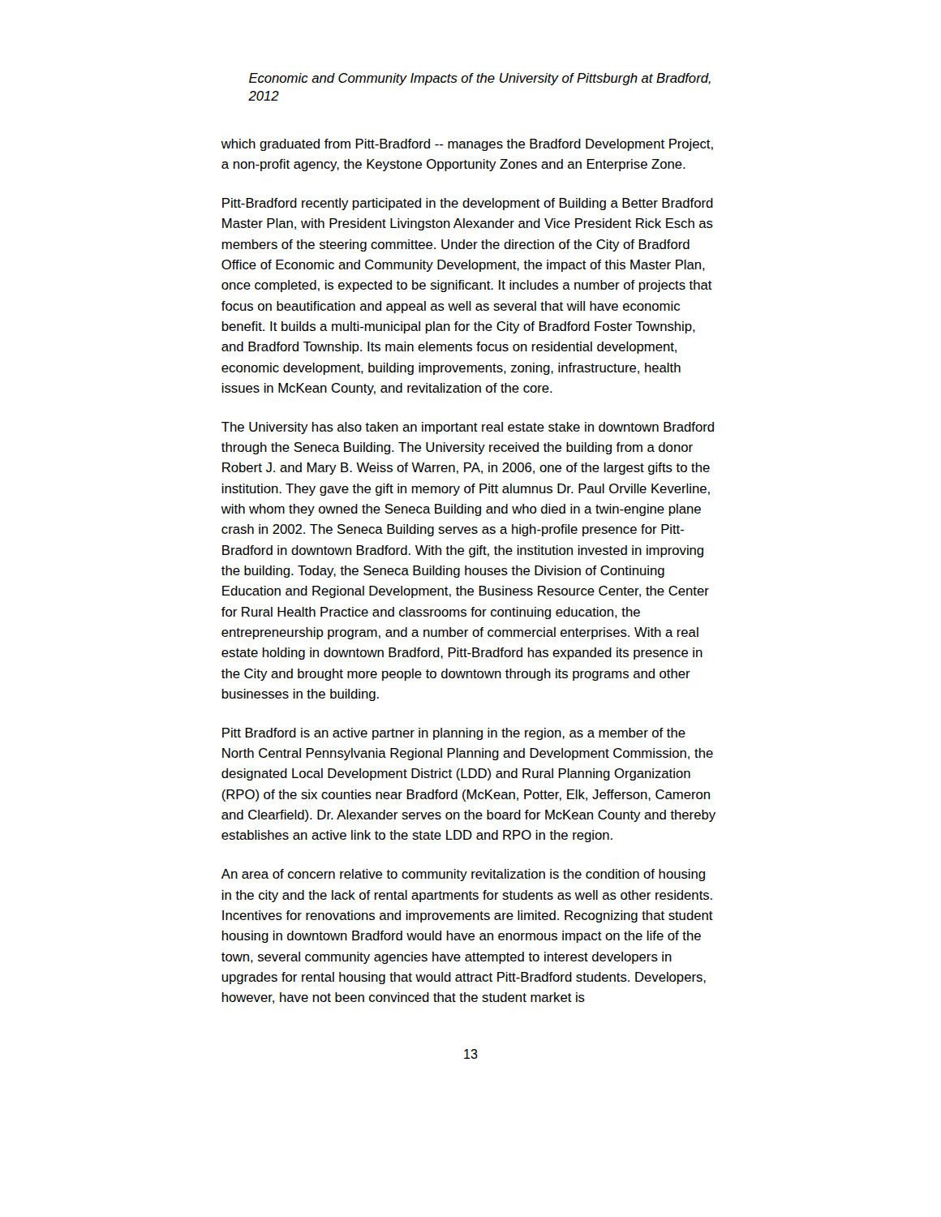Economic and Community Impacts of the University of Pittsburgh at Bradford, 2012
which graduated from Pitt-Bradford -- manages the Bradford Development Project, a non-profit agency, the Keystone Opportunity Zones and an Enterprise Zone.
Pitt-Bradford recently participated in the development of Building a Better Bradford Master Plan, with President Livingston Alexander and Vice President Rick Esch as members of the steering committee. Under the direction of the City of Bradford Office of Economic and Community Development, the impact of this Master Plan, once completed, is expected to be significant. It includes a number of projects that focus on beautification and appeal as well as several that will have economic benefit. It builds a multi-municipal plan for the City of Bradford Foster Township, and Bradford Township. Its main elements focus on residential development, economic development, building improvements, zoning, infrastructure, health issues in McKean County, and revitalization of the core.
The University has also taken an important real estate stake in downtown Bradford through the Seneca Building. The University received the building from a donor Robert J. and Mary B. Weiss of Warren, PA, in 2006, one of the largest gifts to the institution. They gave the gift in memory of Pitt alumnus Dr. Paul Orville Keverline, with whom they owned the Seneca Building and who died in a twin-engine plane crash in 2002. The Seneca Building serves as a high-profile presence for Pitt-Bradford in downtown Bradford. With the gift, the institution invested in improving the building. Today, the Seneca Building houses the Division of Continuing Education and Regional Development, the Business Resource Center, the Center for Rural Health Practice and classrooms for continuing education, the entrepreneurship program, and a number of commercial enterprises. With a real estate holding in downtown Bradford, Pitt-Bradford has expanded its presence in the City and brought more people to downtown through its programs and other businesses in the building.
Pitt Bradford is an active partner in planning in the region, as a member of the North Central Pennsylvania Regional Planning and Development Commission, the designated Local Development District (LDD) and Rural Planning Organization (RPO) of the six counties near Bradford (McKean, Potter, Elk, Jefferson, Cameron and Clearfield). Dr. Alexander serves on the board for McKean County and thereby establishes an active link to the state LDD and RPO in the region.
An area of concern relative to community revitalization is the condition of housing in the city and the lack of rental apartments for students as well as other residents. Incentives for renovations and improvements are limited. Recognizing that student housing in downtown Bradford would have an enormous impact on the life of the town, several community agencies have attempted to interest developers in upgrades for rental housing that would attract Pitt-Bradford students. Developers, however, have not been convinced that the student market is
13